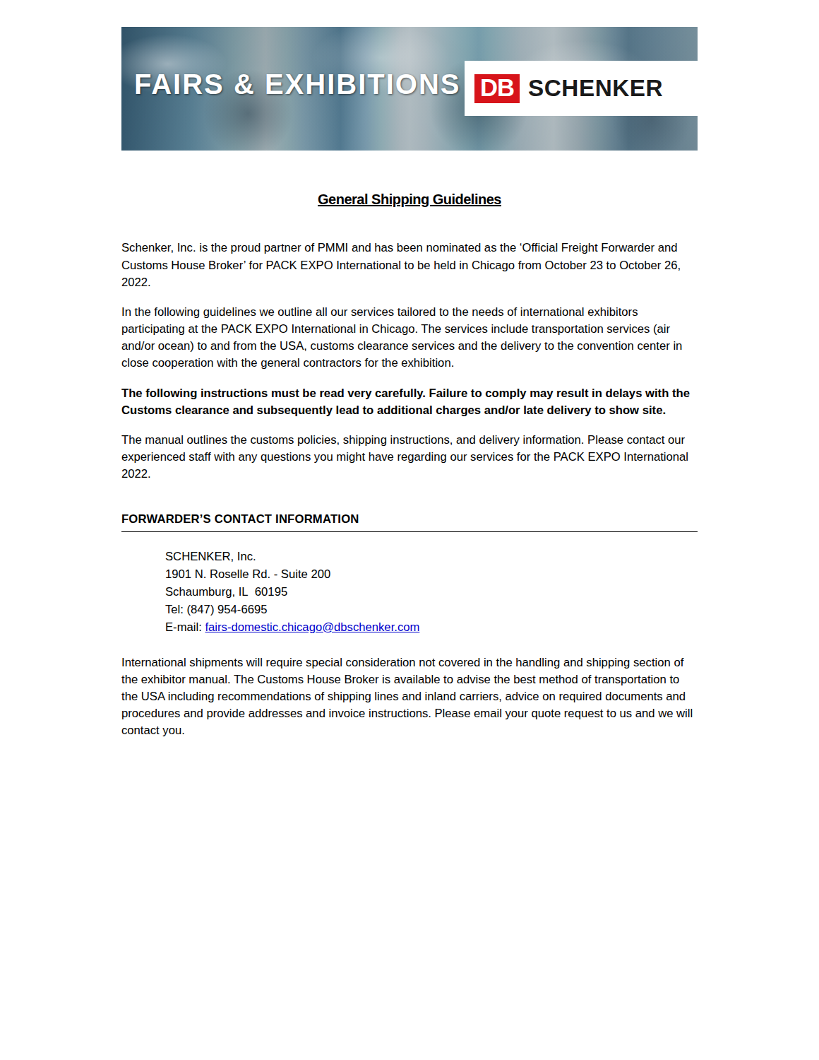FAIRS & EXHIBITIONS
DB SCHENKER
General Shipping Guidelines
Schenker, Inc. is the proud partner of PMMI and has been nominated as the ‘Official Freight Forwarder and Customs House Broker’ for PACK EXPO International to be held in Chicago from October 23 to October 26, 2022.
In the following guidelines we outline all our services tailored to the needs of international exhibitors participating at the PACK EXPO International in Chicago. The services include transportation services (air and/or ocean) to and from the USA, customs clearance services and the delivery to the convention center in close cooperation with the general contractors for the exhibition.
The following instructions must be read very carefully. Failure to comply may result in delays with the Customs clearance and subsequently lead to additional charges and/or late delivery to show site.
The manual outlines the customs policies, shipping instructions, and delivery information. Please contact our experienced staff with any questions you might have regarding our services for the PACK EXPO International 2022.
FORWARDER’S CONTACT INFORMATION
SCHENKER, Inc.
1901 N. Roselle Rd. - Suite 200
Schaumburg, IL 60195
Tel: (847) 954-6695
E-mail: fairs-domestic.chicago@dbschenker.com
International shipments will require special consideration not covered in the handling and shipping section of the exhibitor manual. The Customs House Broker is available to advise the best method of transportation to the USA including recommendations of shipping lines and inland carriers, advice on required documents and procedures and provide addresses and invoice instructions. Please email your quote request to us and we will contact you.